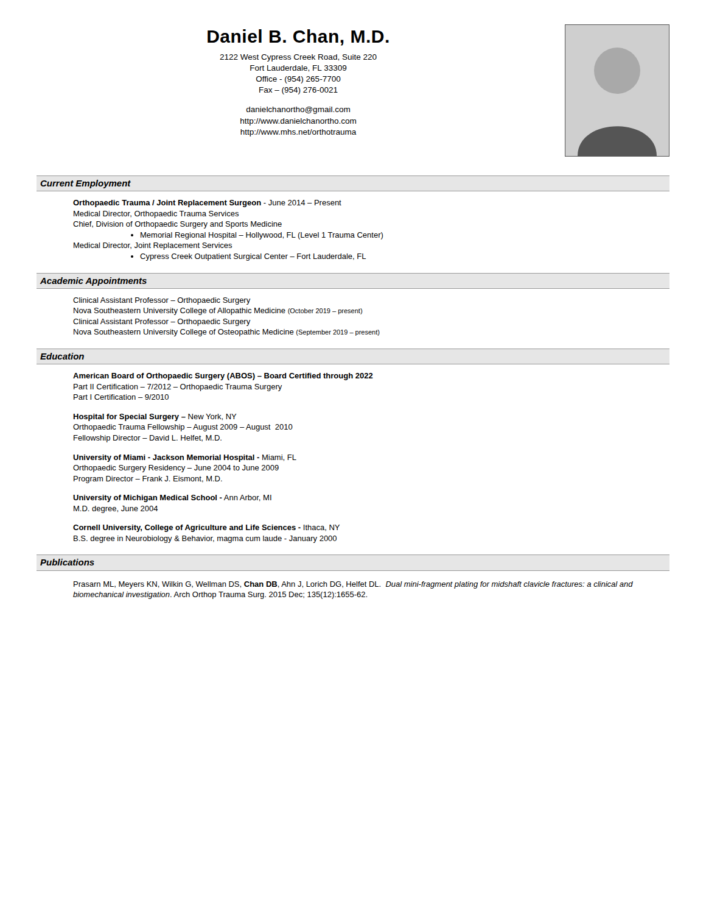Daniel B. Chan, M.D.
2122 West Cypress Creek Road, Suite 220
Fort Lauderdale, FL 33309
Office - (954) 265-7700
Fax – (954) 276-0021
danielchanortho@gmail.com
http://www.danielchanortho.com
http://www.mhs.net/orthotrauma
Current Employment
Orthopaedic Trauma / Joint Replacement Surgeon - June 2014 – Present
Medical Director, Orthopaedic Trauma Services
Chief, Division of Orthopaedic Surgery and Sports Medicine
Memorial Regional Hospital – Hollywood, FL (Level 1 Trauma Center)
Medical Director, Joint Replacement Services
Cypress Creek Outpatient Surgical Center – Fort Lauderdale, FL
Academic Appointments
Clinical Assistant Professor – Orthopaedic Surgery
Nova Southeastern University College of Allopathic Medicine (October 2019 – present)
Clinical Assistant Professor – Orthopaedic Surgery
Nova Southeastern University College of Osteopathic Medicine (September 2019 – present)
Education
American Board of Orthopaedic Surgery (ABOS) – Board Certified through 2022
Part II Certification – 7/2012 – Orthopaedic Trauma Surgery
Part I Certification – 9/2010
Hospital for Special Surgery – New York, NY
Orthopaedic Trauma Fellowship – August 2009 – August 2010
Fellowship Director – David L. Helfet, M.D.
University of Miami - Jackson Memorial Hospital - Miami, FL
Orthopaedic Surgery Residency – June 2004 to June 2009
Program Director – Frank J. Eismont, M.D.
University of Michigan Medical School - Ann Arbor, MI
M.D. degree, June 2004
Cornell University, College of Agriculture and Life Sciences - Ithaca, NY
B.S. degree in Neurobiology & Behavior, magma cum laude - January 2000
Publications
Prasarn ML, Meyers KN, Wilkin G, Wellman DS, Chan DB, Ahn J, Lorich DG, Helfet DL. Dual mini-fragment plating for midshaft clavicle fractures: a clinical and biomechanical investigation. Arch Orthop Trauma Surg. 2015 Dec; 135(12):1655-62.